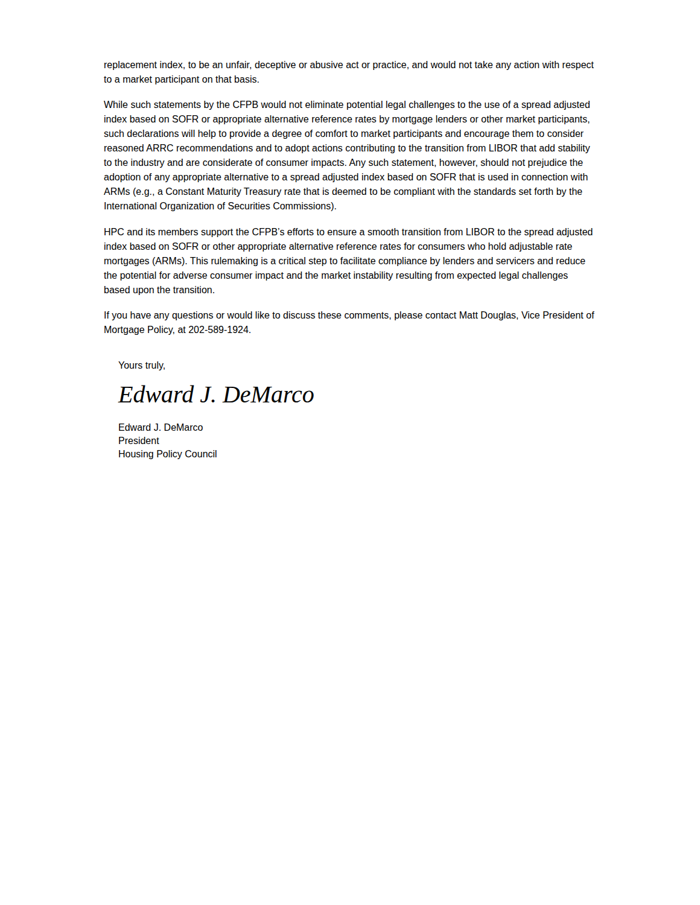replacement index, to be an unfair, deceptive or abusive act or practice, and would not take any action with respect to a market participant on that basis.
While such statements by the CFPB would not eliminate potential legal challenges to the use of a spread adjusted index based on SOFR or appropriate alternative reference rates by mortgage lenders or other market participants, such declarations will help to provide a degree of comfort to market participants and encourage them to consider reasoned ARRC recommendations and to adopt actions contributing to the transition from LIBOR that add stability to the industry and are considerate of consumer impacts. Any such statement, however, should not prejudice the adoption of any appropriate alternative to a spread adjusted index based on SOFR that is used in connection with ARMs (e.g., a Constant Maturity Treasury rate that is deemed to be compliant with the standards set forth by the International Organization of Securities Commissions).
HPC and its members support the CFPB’s efforts to ensure a smooth transition from LIBOR to the spread adjusted index based on SOFR or other appropriate alternative reference rates for consumers who hold adjustable rate mortgages (ARMs). This rulemaking is a critical step to facilitate compliance by lenders and servicers and reduce the potential for adverse consumer impact and the market instability resulting from expected legal challenges based upon the transition.
If you have any questions or would like to discuss these comments, please contact Matt Douglas, Vice President of Mortgage Policy, at 202-589-1924.
Yours truly,
Edward J. DeMarco
Edward J. DeMarco
President
Housing Policy Council